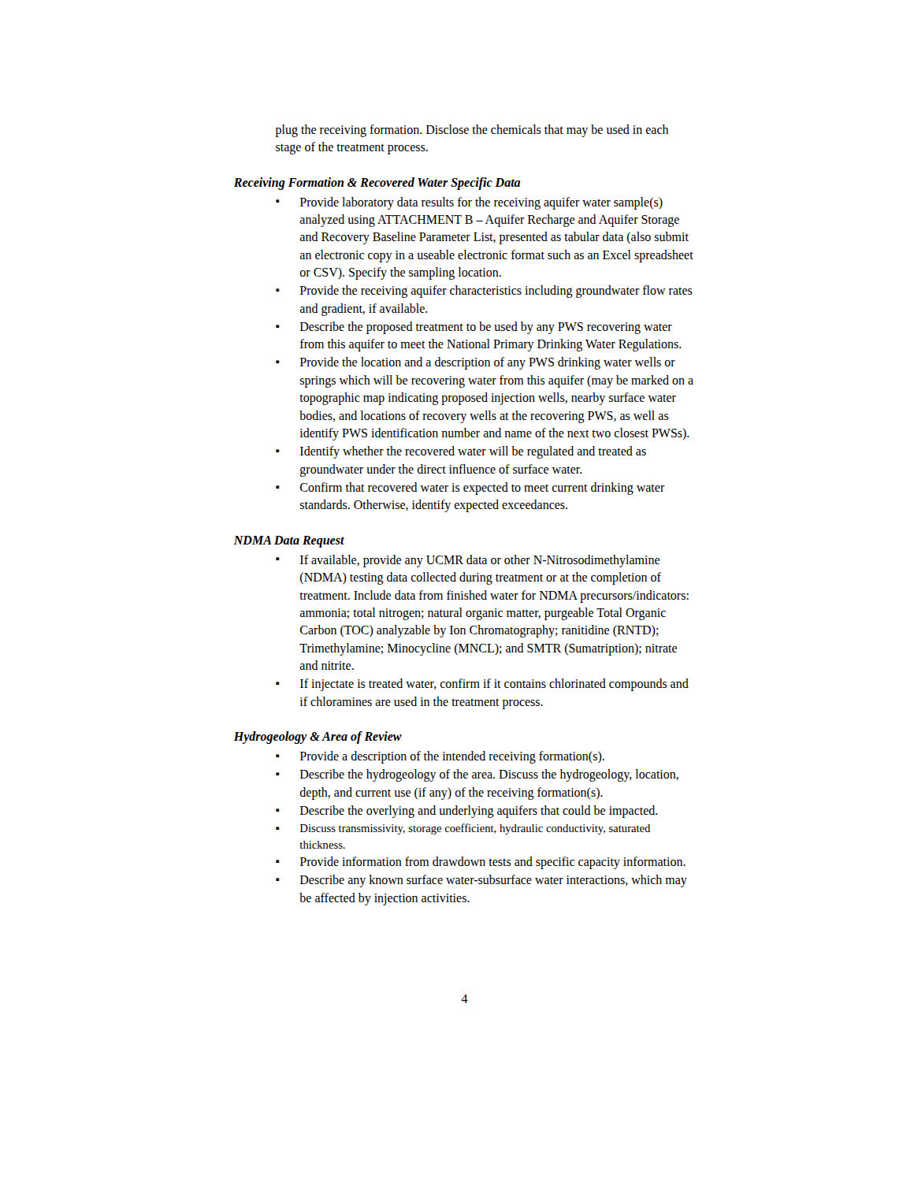plug the receiving formation. Disclose the chemicals that may be used in each stage of the treatment process.
Receiving Formation & Recovered Water Specific Data
Provide laboratory data results for the receiving aquifer water sample(s) analyzed using ATTACHMENT B – Aquifer Recharge and Aquifer Storage and Recovery Baseline Parameter List, presented as tabular data (also submit an electronic copy in a useable electronic format such as an Excel spreadsheet or CSV). Specify the sampling location.
Provide the receiving aquifer characteristics including groundwater flow rates and gradient, if available.
Describe the proposed treatment to be used by any PWS recovering water from this aquifer to meet the National Primary Drinking Water Regulations.
Provide the location and a description of any PWS drinking water wells or springs which will be recovering water from this aquifer (may be marked on a topographic map indicating proposed injection wells, nearby surface water bodies, and locations of recovery wells at the recovering PWS, as well as identify PWS identification number and name of the next two closest PWSs).
Identify whether the recovered water will be regulated and treated as groundwater under the direct influence of surface water.
Confirm that recovered water is expected to meet current drinking water standards. Otherwise, identify expected exceedances.
NDMA Data Request
If available, provide any UCMR data or other N-Nitrosodimethylamine (NDMA) testing data collected during treatment or at the completion of treatment. Include data from finished water for NDMA precursors/indicators: ammonia; total nitrogen; natural organic matter, purgeable Total Organic Carbon (TOC) analyzable by Ion Chromatography; ranitidine (RNTD); Trimethylamine; Minocycline (MNCL); and SMTR (Sumatription); nitrate and nitrite.
If injectate is treated water, confirm if it contains chlorinated compounds and if chloramines are used in the treatment process.
Hydrogeology & Area of Review
Provide a description of the intended receiving formation(s).
Describe the hydrogeology of the area. Discuss the hydrogeology, location, depth, and current use (if any) of the receiving formation(s).
Describe the overlying and underlying aquifers that could be impacted.
Discuss transmissivity, storage coefficient, hydraulic conductivity, saturated thickness.
Provide information from drawdown tests and specific capacity information.
Describe any known surface water-subsurface water interactions, which may be affected by injection activities.
4